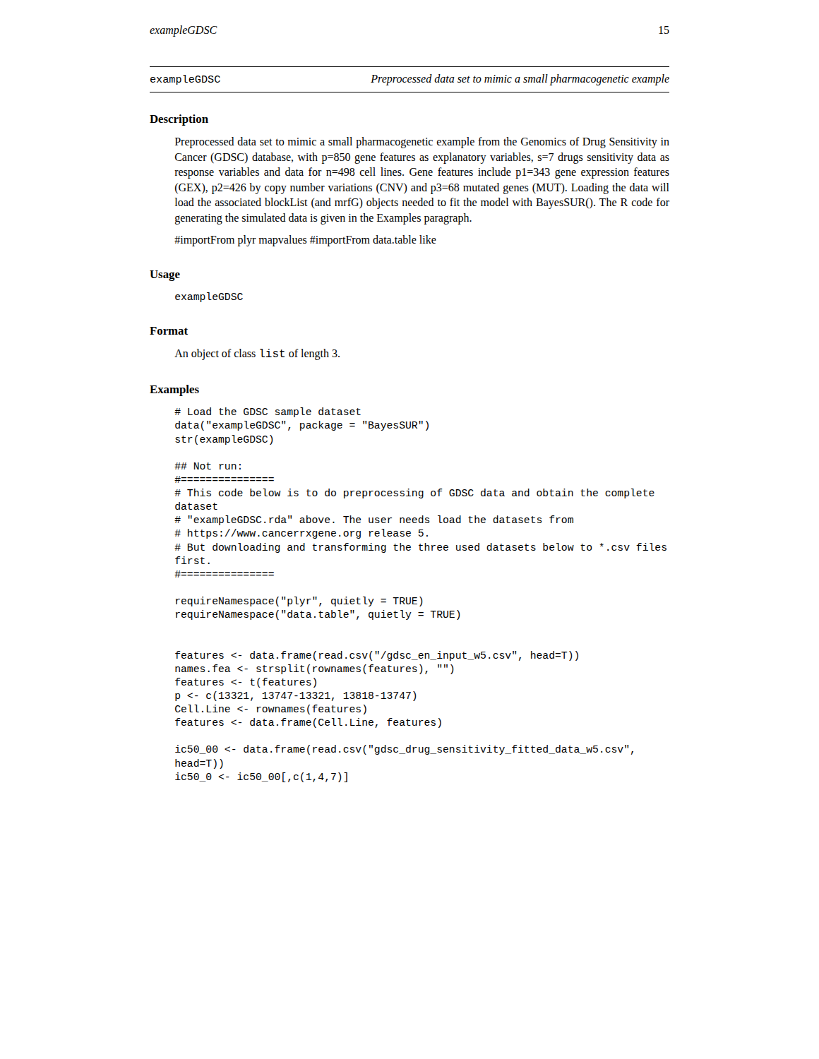exampleGDSC 15
exampleGDSC Preprocessed data set to mimic a small pharmacogenetic example
Description
Preprocessed data set to mimic a small pharmacogenetic example from the Genomics of Drug Sensitivity in Cancer (GDSC) database, with p=850 gene features as explanatory variables, s=7 drugs sensitivity data as response variables and data for n=498 cell lines. Gene features include p1=343 gene expression features (GEX), p2=426 by copy number variations (CNV) and p3=68 mutated genes (MUT). Loading the data will load the associated blockList (and mrfG) objects needed to fit the model with BayesSUR(). The R code for generating the simulated data is given in the Examples paragraph.
#importFrom plyr mapvalues #importFrom data.table like
Usage
exampleGDSC
Format
An object of class list of length 3.
Examples
# Load the GDSC sample dataset
data("exampleGDSC", package = "BayesSUR")
str(exampleGDSC)

## Not run:
#===============
# This code below is to do preprocessing of GDSC data and obtain the complete dataset
# "exampleGDSC.rda" above. The user needs load the datasets from
# https://www.cancerrxgene.org release 5.
# But downloading and transforming the three used datasets below to *.csv files first.
#===============

requireNamespace("plyr", quietly = TRUE)
requireNamespace("data.table", quietly = TRUE)


features <- data.frame(read.csv("/gdsc_en_input_w5.csv", head=T))
names.fea <- strsplit(rownames(features), "")
features <- t(features)
p <- c(13321, 13747-13321, 13818-13747)
Cell.Line <- rownames(features)
features <- data.frame(Cell.Line, features)

ic50_00 <- data.frame(read.csv("gdsc_drug_sensitivity_fitted_data_w5.csv", head=T))
ic50_0 <- ic50_00[,c(1,4,7)]